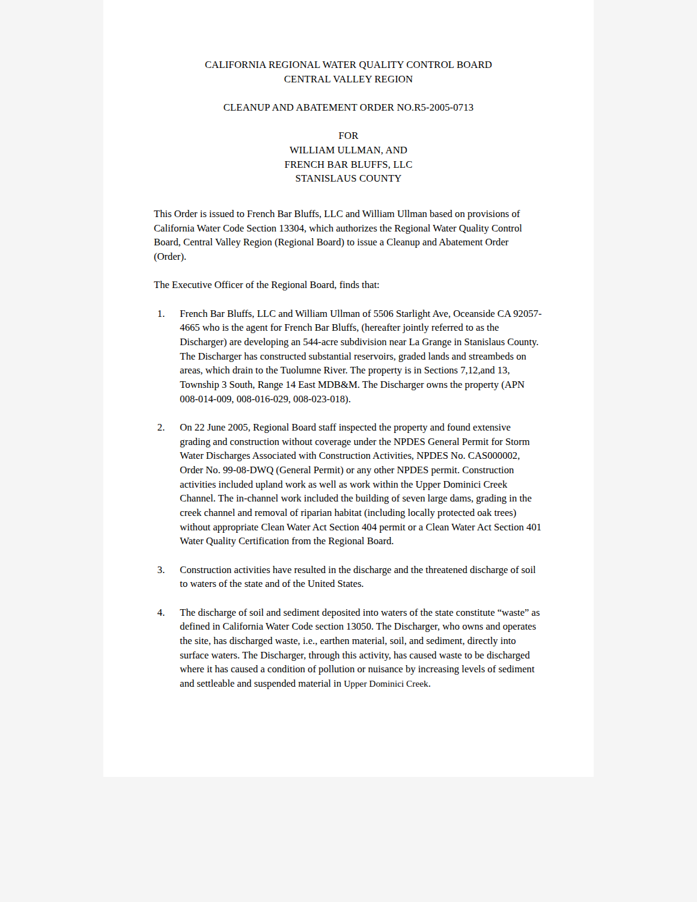California Regional Water Quality Control Board
Central Valley Region
Cleanup and Abatement Order No.R5-2005-0713
For
William Ullman, and
French Bar Bluffs, LLC
Stanislaus County
This Order is issued to French Bar Bluffs, LLC and William Ullman based on provisions of California Water Code Section 13304, which authorizes the Regional Water Quality Control Board, Central Valley Region (Regional Board) to issue a Cleanup and Abatement Order (Order).
The Executive Officer of the Regional Board, finds that:
French Bar Bluffs, LLC and William Ullman of 5506 Starlight Ave, Oceanside CA 92057-4665 who is the agent for French Bar Bluffs, (hereafter jointly referred to as the Discharger) are developing an 544-acre subdivision near La Grange in Stanislaus County. The Discharger has constructed substantial reservoirs, graded lands and streambeds on areas, which drain to the Tuolumne River. The property is in Sections 7,12,and 13, Township 3 South, Range 14 East MDB&M. The Discharger owns the property (APN 008-014-009, 008-016-029, 008-023-018).
On 22 June 2005, Regional Board staff inspected the property and found extensive grading and construction without coverage under the NPDES General Permit for Storm Water Discharges Associated with Construction Activities, NPDES No. CAS000002, Order No. 99-08-DWQ (General Permit) or any other NPDES permit. Construction activities included upland work as well as work within the Upper Dominici Creek Channel. The in-channel work included the building of seven large dams, grading in the creek channel and removal of riparian habitat (including locally protected oak trees) without appropriate Clean Water Act Section 404 permit or a Clean Water Act Section 401 Water Quality Certification from the Regional Board.
Construction activities have resulted in the discharge and the threatened discharge of soil to waters of the state and of the United States.
The discharge of soil and sediment deposited into waters of the state constitute “waste” as defined in California Water Code section 13050. The Discharger, who owns and operates the site, has discharged waste, i.e., earthen material, soil, and sediment, directly into surface waters. The Discharger, through this activity, has caused waste to be discharged where it has caused a condition of pollution or nuisance by increasing levels of sediment and settleable and suspended material in Upper Dominici Creek.